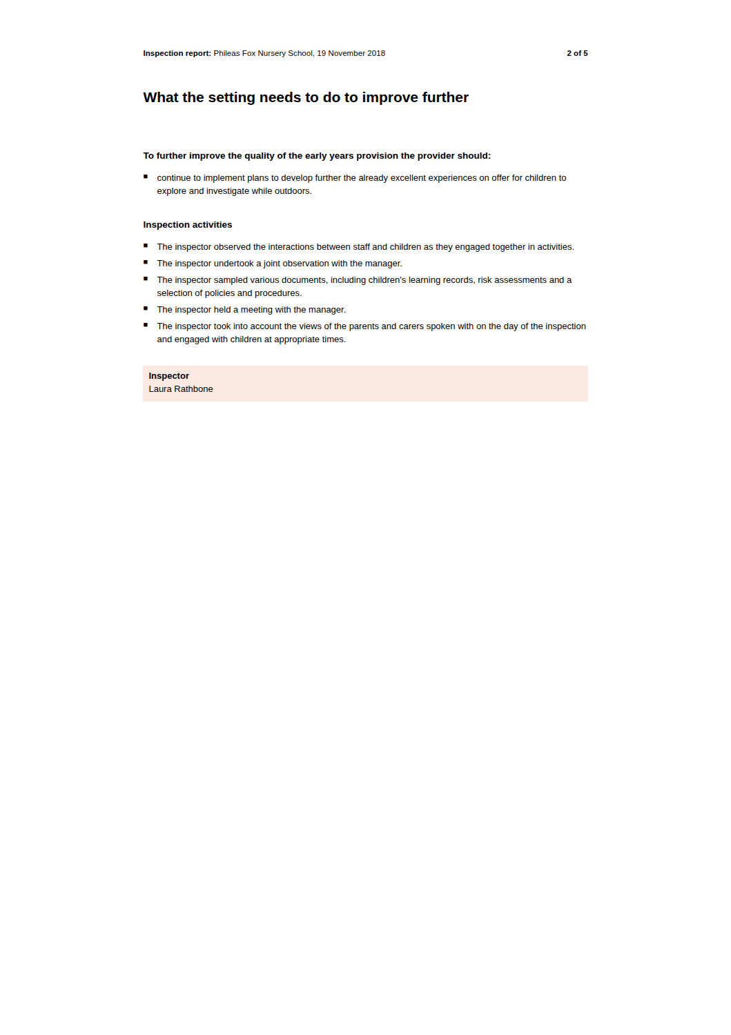Inspection report: Phileas Fox Nursery School, 19 November 2018
2 of 5
What the setting needs to do to improve further
To further improve the quality of the early years provision the provider should:
continue to implement plans to develop further the already excellent experiences on offer for children to explore and investigate while outdoors.
Inspection activities
The inspector observed the interactions between staff and children as they engaged together in activities.
The inspector undertook a joint observation with the manager.
The inspector sampled various documents, including children's learning records, risk assessments and a selection of policies and procedures.
The inspector held a meeting with the manager.
The inspector took into account the views of the parents and carers spoken with on the day of the inspection and engaged with children at appropriate times.
Inspector
Laura Rathbone